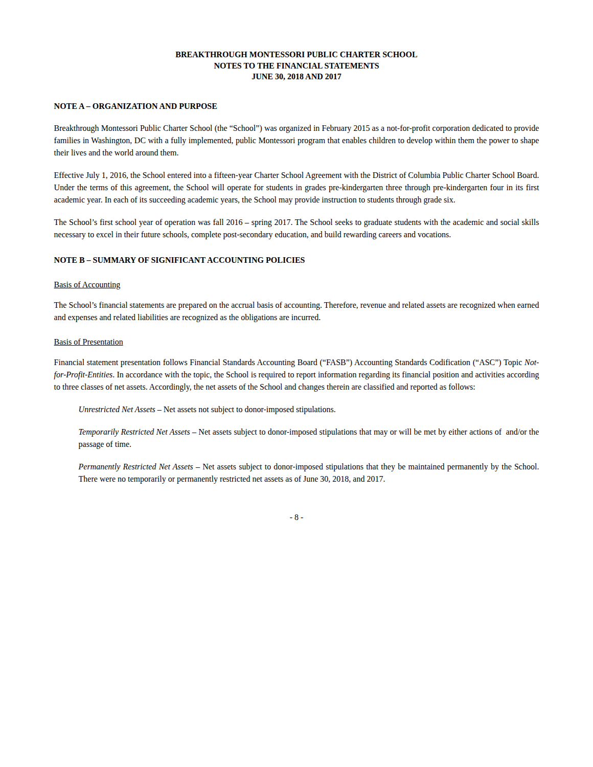Breakthrough Montessori Public Charter School
Notes to the Financial Statements
June 30, 2018 and 2017
Note A – Organization and Purpose
Breakthrough Montessori Public Charter School (the “School”) was organized in February 2015 as a not-for-profit corporation dedicated to provide families in Washington, DC with a fully implemented, public Montessori program that enables children to develop within them the power to shape their lives and the world around them.
Effective July 1, 2016, the School entered into a fifteen-year Charter School Agreement with the District of Columbia Public Charter School Board. Under the terms of this agreement, the School will operate for students in grades pre-kindergarten three through pre-kindergarten four in its first academic year. In each of its succeeding academic years, the School may provide instruction to students through grade six.
The School’s first school year of operation was fall 2016 – spring 2017. The School seeks to graduate students with the academic and social skills necessary to excel in their future schools, complete post-secondary education, and build rewarding careers and vocations.
Note B – Summary of Significant Accounting Policies
Basis of Accounting
The School’s financial statements are prepared on the accrual basis of accounting. Therefore, revenue and related assets are recognized when earned and expenses and related liabilities are recognized as the obligations are incurred.
Basis of Presentation
Financial statement presentation follows Financial Standards Accounting Board (“FASB”) Accounting Standards Codification (“ASC”) Topic Not-for-Profit-Entities. In accordance with the topic, the School is required to report information regarding its financial position and activities according to three classes of net assets. Accordingly, the net assets of the School and changes therein are classified and reported as follows:
Unrestricted Net Assets – Net assets not subject to donor-imposed stipulations.
Temporarily Restricted Net Assets – Net assets subject to donor-imposed stipulations that may or will be met by either actions of and/or the passage of time.
Permanently Restricted Net Assets – Net assets subject to donor-imposed stipulations that they be maintained permanently by the School. There were no temporarily or permanently restricted net assets as of June 30, 2018, and 2017.
- 8 -